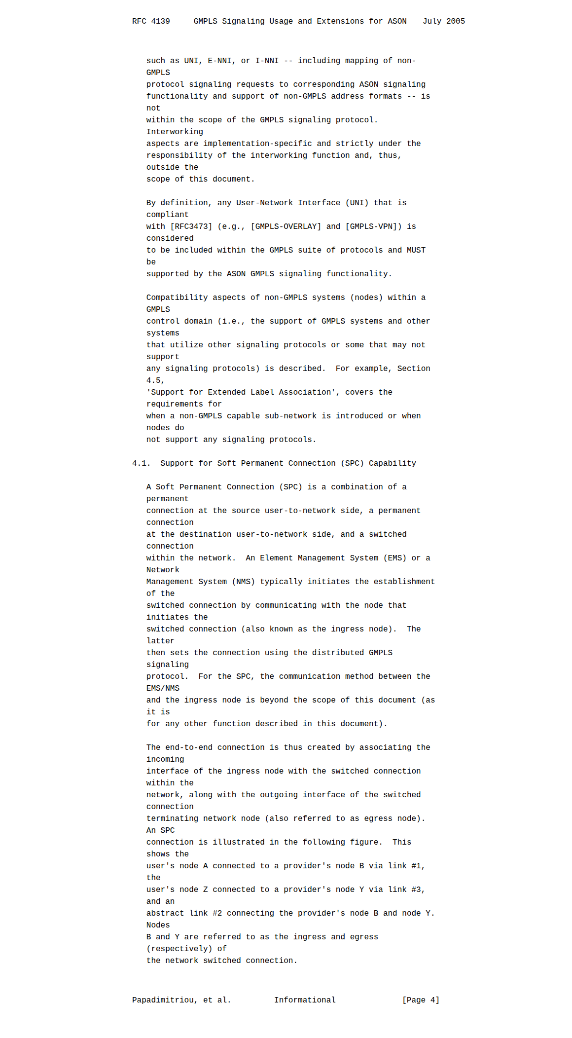RFC 4139 GMPLS Signaling Usage and Extensions for ASON July 2005
such as UNI, E-NNI, or I-NNI -- including mapping of non-GMPLS protocol signaling requests to corresponding ASON signaling functionality and support of non-GMPLS address formats -- is not within the scope of the GMPLS signaling protocol. Interworking aspects are implementation-specific and strictly under the responsibility of the interworking function and, thus, outside the scope of this document.
By definition, any User-Network Interface (UNI) that is compliant with [RFC3473] (e.g., [GMPLS-OVERLAY] and [GMPLS-VPN]) is considered to be included within the GMPLS suite of protocols and MUST be supported by the ASON GMPLS signaling functionality.
Compatibility aspects of non-GMPLS systems (nodes) within a GMPLS control domain (i.e., the support of GMPLS systems and other systems that utilize other signaling protocols or some that may not support any signaling protocols) is described. For example, Section 4.5, 'Support for Extended Label Association', covers the requirements for when a non-GMPLS capable sub-network is introduced or when nodes do not support any signaling protocols.
4.1. Support for Soft Permanent Connection (SPC) Capability
A Soft Permanent Connection (SPC) is a combination of a permanent connection at the source user-to-network side, a permanent connection at the destination user-to-network side, and a switched connection within the network. An Element Management System (EMS) or a Network Management System (NMS) typically initiates the establishment of the switched connection by communicating with the node that initiates the switched connection (also known as the ingress node). The latter then sets the connection using the distributed GMPLS signaling protocol. For the SPC, the communication method between the EMS/NMS and the ingress node is beyond the scope of this document (as it is for any other function described in this document).
The end-to-end connection is thus created by associating the incoming interface of the ingress node with the switched connection within the network, along with the outgoing interface of the switched connection terminating network node (also referred to as egress node). An SPC connection is illustrated in the following figure. This shows the user's node A connected to a provider's node B via link #1, the user's node Z connected to a provider's node Y via link #3, and an abstract link #2 connecting the provider's node B and node Y. Nodes B and Y are referred to as the ingress and egress (respectively) of the network switched connection.
Papadimitriou, et al. Informational [Page 4]